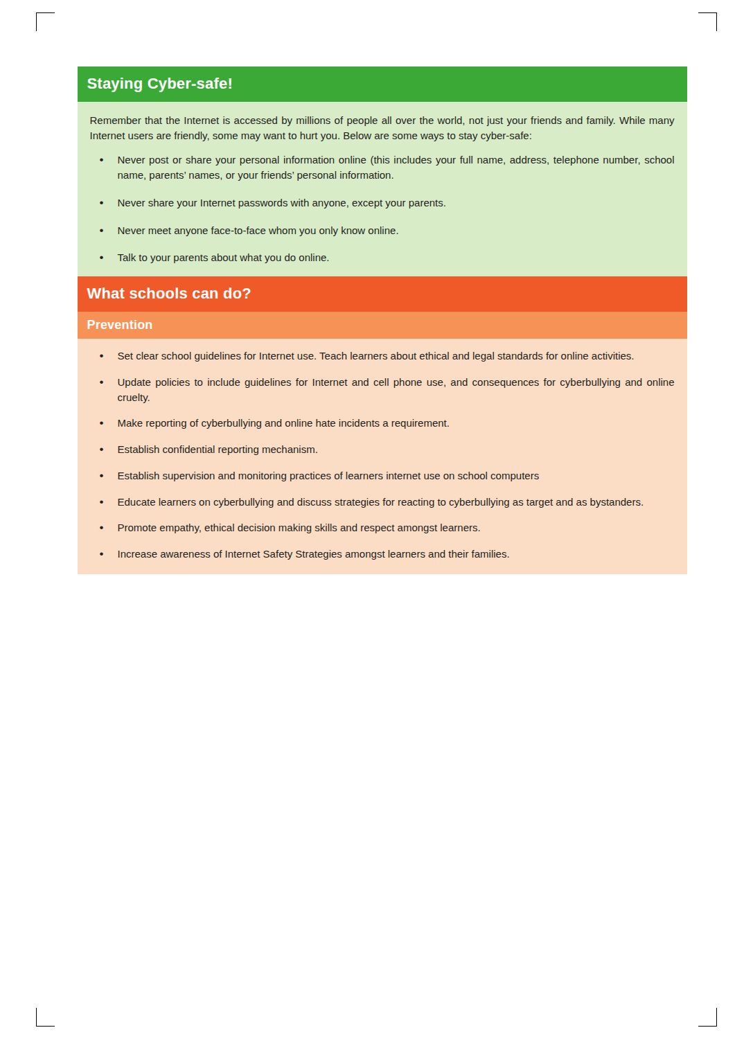Staying Cyber-safe!
Remember that the Internet is accessed by millions of people all over the world, not just your friends and family. While many Internet users are friendly, some may want to hurt you. Below are some ways to stay cyber-safe:
Never post or share your personal information online (this includes your full name, address, telephone number, school name, parents’ names, or your friends’ personal information.
Never share your Internet passwords with anyone, except your parents.
Never meet anyone face-to-face whom you only know online.
Talk to your parents about what you do online.
What schools can do?
Prevention
Set clear school guidelines for Internet use. Teach learners about ethical and legal standards for online activities.
Update policies to include guidelines for Internet and cell phone use, and consequences for cyberbullying and online cruelty.
Make reporting of cyberbullying and online hate incidents a requirement.
Establish confidential reporting mechanism.
Establish supervision and monitoring practices of learners internet use on school computers
Educate learners on cyberbullying and discuss strategies for reacting to cyberbullying as target and as bystanders.
Promote empathy, ethical decision making skills and respect amongst learners.
Increase awareness of Internet Safety Strategies amongst learners and their families.